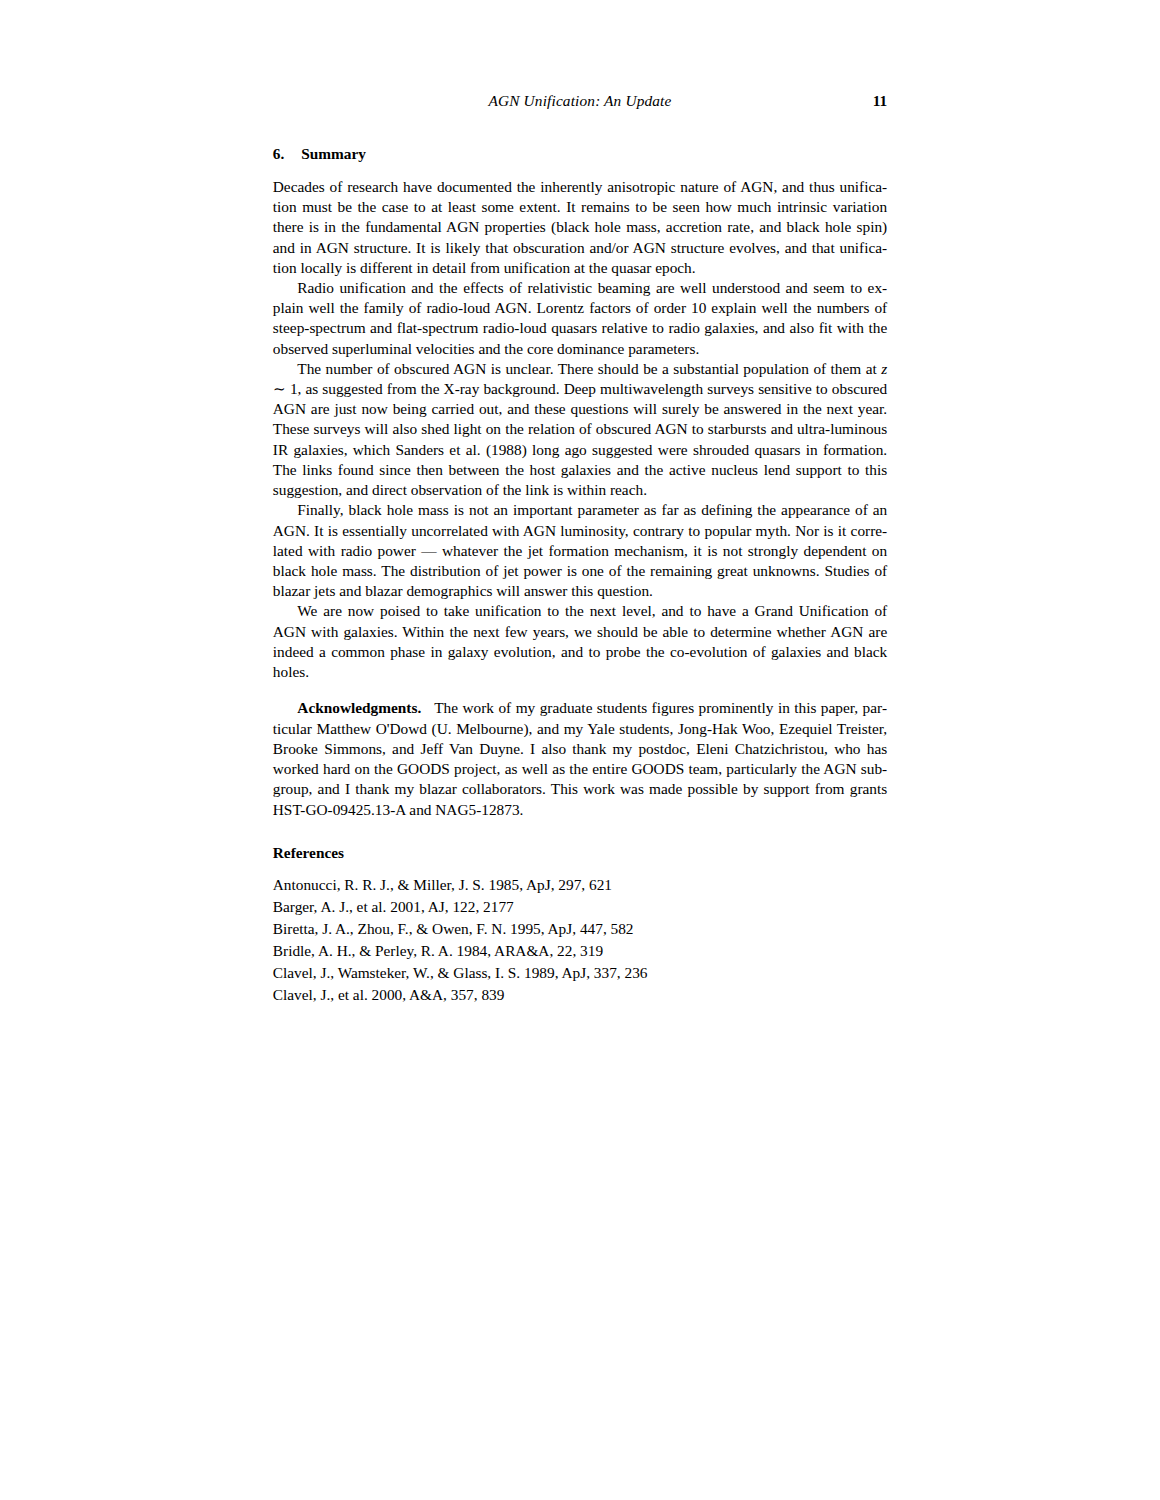AGN Unification: An Update 11
6. Summary
Decades of research have documented the inherently anisotropic nature of AGN, and thus unification must be the case to at least some extent. It remains to be seen how much intrinsic variation there is in the fundamental AGN properties (black hole mass, accretion rate, and black hole spin) and in AGN structure. It is likely that obscuration and/or AGN structure evolves, and that unification locally is different in detail from unification at the quasar epoch.
Radio unification and the effects of relativistic beaming are well understood and seem to explain well the family of radio-loud AGN. Lorentz factors of order 10 explain well the numbers of steep-spectrum and flat-spectrum radio-loud quasars relative to radio galaxies, and also fit with the observed superluminal velocities and the core dominance parameters.
The number of obscured AGN is unclear. There should be a substantial population of them at z ∼ 1, as suggested from the X-ray background. Deep multiwavelength surveys sensitive to obscured AGN are just now being carried out, and these questions will surely be answered in the next year. These surveys will also shed light on the relation of obscured AGN to starbursts and ultra-luminous IR galaxies, which Sanders et al. (1988) long ago suggested were shrouded quasars in formation. The links found since then between the host galaxies and the active nucleus lend support to this suggestion, and direct observation of the link is within reach.
Finally, black hole mass is not an important parameter as far as defining the appearance of an AGN. It is essentially uncorrelated with AGN luminosity, contrary to popular myth. Nor is it correlated with radio power — whatever the jet formation mechanism, it is not strongly dependent on black hole mass. The distribution of jet power is one of the remaining great unknowns. Studies of blazar jets and blazar demographics will answer this question.
We are now poised to take unification to the next level, and to have a Grand Unification of AGN with galaxies. Within the next few years, we should be able to determine whether AGN are indeed a common phase in galaxy evolution, and to probe the co-evolution of galaxies and black holes.
Acknowledgments. The work of my graduate students figures prominently in this paper, particular Matthew O'Dowd (U. Melbourne), and my Yale students, Jong-Hak Woo, Ezequiel Treister, Brooke Simmons, and Jeff Van Duyne. I also thank my postdoc, Eleni Chatzichristou, who has worked hard on the GOODS project, as well as the entire GOODS team, particularly the AGN subgroup, and I thank my blazar collaborators. This work was made possible by support from grants HST-GO-09425.13-A and NAG5-12873.
References
Antonucci, R. R. J., & Miller, J. S. 1985, ApJ, 297, 621
Barger, A. J., et al. 2001, AJ, 122, 2177
Biretta, J. A., Zhou, F., & Owen, F. N. 1995, ApJ, 447, 582
Bridle, A. H., & Perley, R. A. 1984, ARA&A, 22, 319
Clavel, J., Wamsteker, W., & Glass, I. S. 1989, ApJ, 337, 236
Clavel, J., et al. 2000, A&A, 357, 839